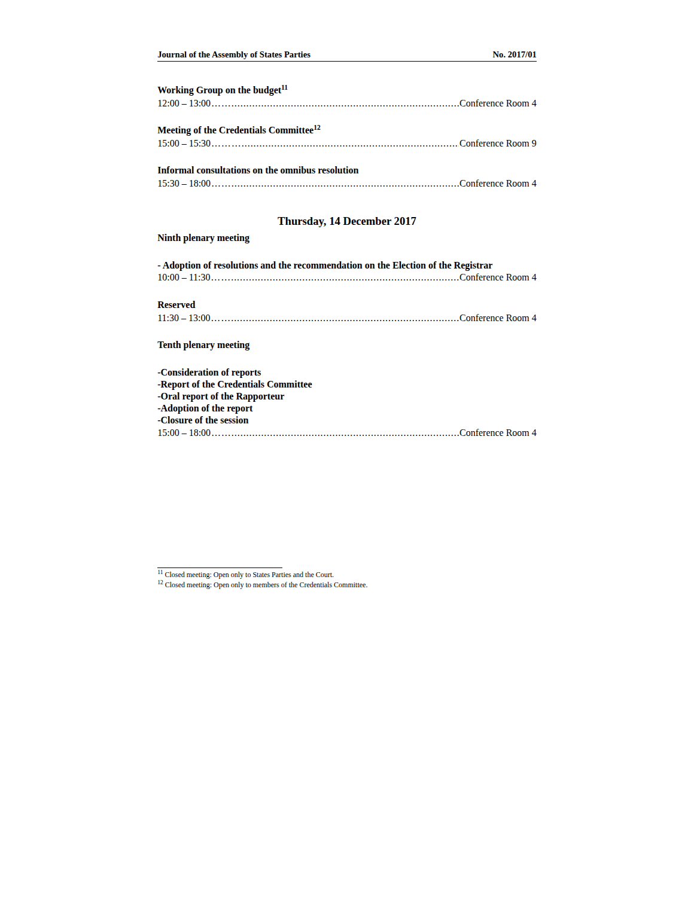Journal of the Assembly of States Parties
No. 2017/01
Working Group on the budget11
12:00 – 13:00 ……......................................................................................... Conference Room 4
Meeting of the Credentials Committee12
15:00 – 15:30 ………...................................................................................... Conference Room 9
Informal consultations on the omnibus resolution
15:30 – 18:00 ……......................................................................................... Conference Room 4
Thursday, 14 December 2017
Ninth plenary meeting
- Adoption of resolutions and the recommendation on the Election of the Registrar
10:00 – 11:30 ……......................................................................................... Conference Room 4
Reserved
11:30 – 13:00 ……......................................................................................... Conference Room 4
Tenth plenary meeting
-Consideration of reports
-Report of the Credentials Committee
-Oral report of the Rapporteur
-Adoption of the report
-Closure of the session
15:00 – 18:00 ……......................................................................................... Conference Room 4
11 Closed meeting: Open only to States Parties and the Court.
12 Closed meeting: Open only to members of the Credentials Committee.